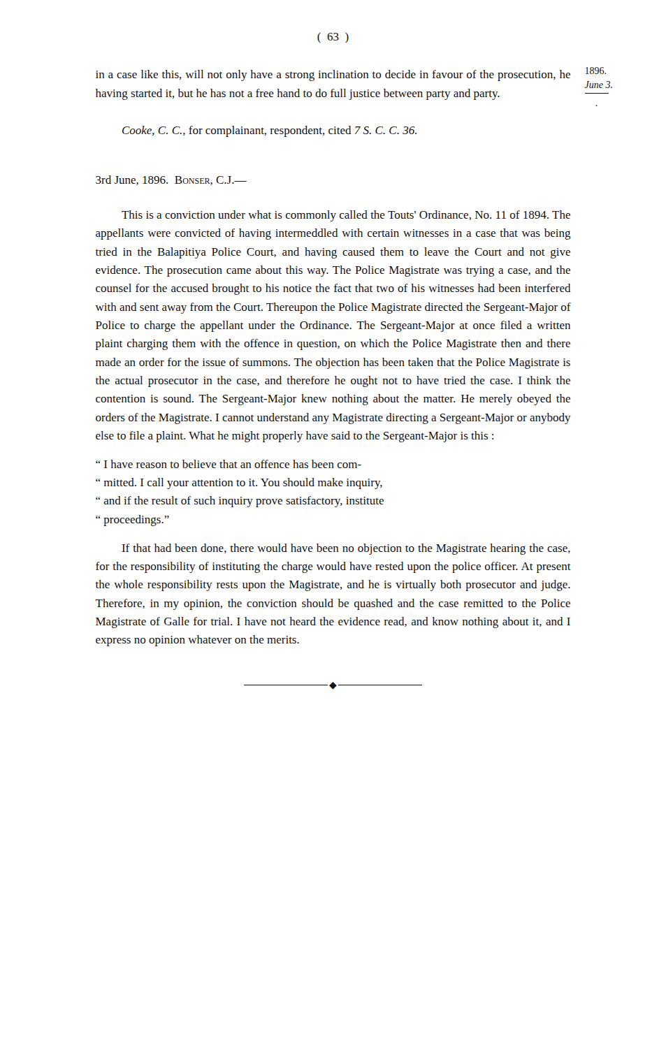( 63 )
1896. June 3. .
in a case like this, will not only have a strong inclination to decide in favour of the prosecution, he having started it, but he has not a free hand to do full justice between party and party.
Cooke, C. C., for complainant, respondent, cited 7 S. C. C. 36.
3rd June, 1896. Bonser, C.J.—
This is a conviction under what is commonly called the Touts' Ordinance, No. 11 of 1894. The appellants were convicted of having intermeddled with certain witnesses in a case that was being tried in the Balapitiya Police Court, and having caused them to leave the Court and not give evidence. The prosecution came about this way. The Police Magistrate was trying a case, and the counsel for the accused brought to his notice the fact that two of his witnesses had been interfered with and sent away from the Court. Thereupon the Police Magistrate directed the Sergeant-Major of Police to charge the appellant under the Ordinance. The Sergeant-Major at once filed a written plaint charging them with the offence in question, on which the Police Magistrate then and there made an order for the issue of summons. The objection has been taken that the Police Magistrate is the actual prosecutor in the case, and therefore he ought not to have tried the case. I think the contention is sound. The Sergeant-Major knew nothing about the matter. He merely obeyed the orders of the Magistrate. I cannot understand any Magistrate directing a Sergeant-Major or anybody else to file a plaint. What he might properly have said to the Sergeant-Major is this :
“ I have reason to believe that an offence has been com- “ mitted. I call your attention to it. You should make inquiry, “ and if the result of such inquiry prove satisfactory, institute “ proceedings.”
If that had been done, there would have been no objection to the Magistrate hearing the case, for the responsibility of instituting the charge would have rested upon the police officer. At present the whole responsibility rests upon the Magistrate, and he is virtually both prosecutor and judge. Therefore, in my opinion, the conviction should be quashed and the case remitted to the Police Magistrate of Galle for trial. I have not heard the evidence read, and know nothing about it, and I express no opinion whatever on the merits.
◆